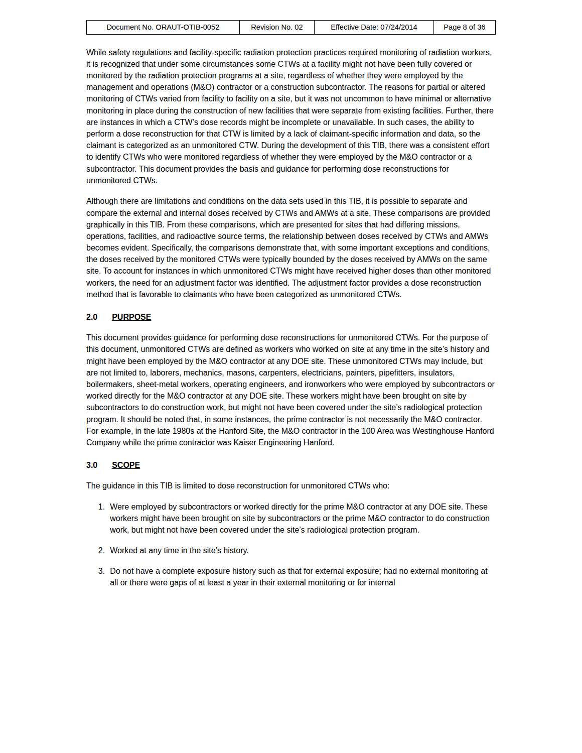| Document No. ORAUT-OTIB-0052 | Revision No. 02 | Effective Date: 07/24/2014 | Page 8 of 36 |
While safety regulations and facility-specific radiation protection practices required monitoring of radiation workers, it is recognized that under some circumstances some CTWs at a facility might not have been fully covered or monitored by the radiation protection programs at a site, regardless of whether they were employed by the management and operations (M&O) contractor or a construction subcontractor. The reasons for partial or altered monitoring of CTWs varied from facility to facility on a site, but it was not uncommon to have minimal or alternative monitoring in place during the construction of new facilities that were separate from existing facilities. Further, there are instances in which a CTW’s dose records might be incomplete or unavailable. In such cases, the ability to perform a dose reconstruction for that CTW is limited by a lack of claimant-specific information and data, so the claimant is categorized as an unmonitored CTW. During the development of this TIB, there was a consistent effort to identify CTWs who were monitored regardless of whether they were employed by the M&O contractor or a subcontractor. This document provides the basis and guidance for performing dose reconstructions for unmonitored CTWs.
Although there are limitations and conditions on the data sets used in this TIB, it is possible to separate and compare the external and internal doses received by CTWs and AMWs at a site. These comparisons are provided graphically in this TIB. From these comparisons, which are presented for sites that had differing missions, operations, facilities, and radioactive source terms, the relationship between doses received by CTWs and AMWs becomes evident. Specifically, the comparisons demonstrate that, with some important exceptions and conditions, the doses received by the monitored CTWs were typically bounded by the doses received by AMWs on the same site. To account for instances in which unmonitored CTWs might have received higher doses than other monitored workers, the need for an adjustment factor was identified. The adjustment factor provides a dose reconstruction method that is favorable to claimants who have been categorized as unmonitored CTWs.
2.0 PURPOSE
This document provides guidance for performing dose reconstructions for unmonitored CTWs. For the purpose of this document, unmonitored CTWs are defined as workers who worked on site at any time in the site’s history and might have been employed by the M&O contractor at any DOE site. These unmonitored CTWs may include, but are not limited to, laborers, mechanics, masons, carpenters, electricians, painters, pipefitters, insulators, boilermakers, sheet-metal workers, operating engineers, and ironworkers who were employed by subcontractors or worked directly for the M&O contractor at any DOE site. These workers might have been brought on site by subcontractors to do construction work, but might not have been covered under the site’s radiological protection program. It should be noted that, in some instances, the prime contractor is not necessarily the M&O contractor. For example, in the late 1980s at the Hanford Site, the M&O contractor in the 100 Area was Westinghouse Hanford Company while the prime contractor was Kaiser Engineering Hanford.
3.0 SCOPE
The guidance in this TIB is limited to dose reconstruction for unmonitored CTWs who:
Were employed by subcontractors or worked directly for the prime M&O contractor at any DOE site. These workers might have been brought on site by subcontractors or the prime M&O contractor to do construction work, but might not have been covered under the site’s radiological protection program.
Worked at any time in the site’s history.
Do not have a complete exposure history such as that for external exposure; had no external monitoring at all or there were gaps of at least a year in their external monitoring or for internal